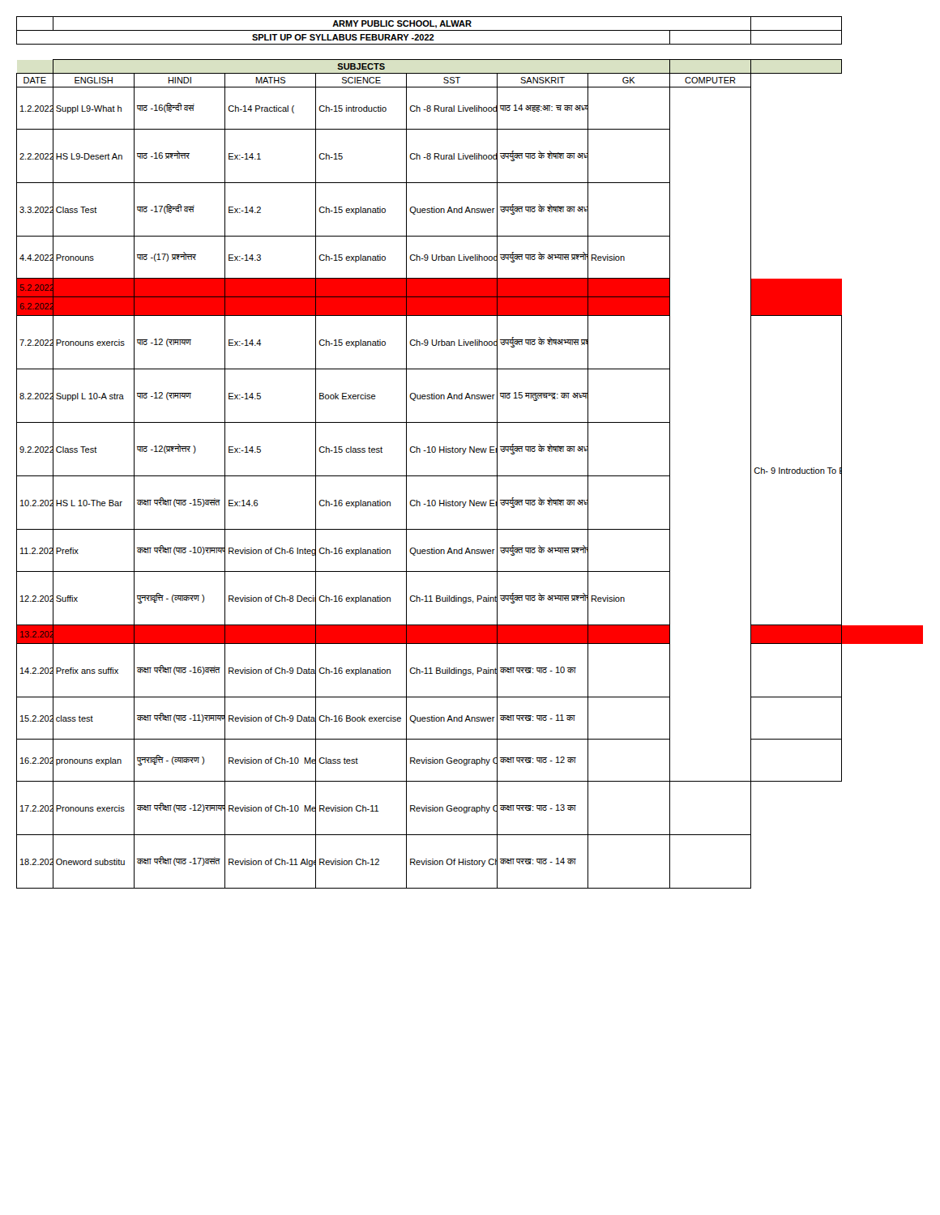| | ARMY PUBLIC SCHOOL, ALWAR | |
| SPLIT UP OF SYLLABUS FEBURARY -2022 | | |
| | SUBJECTS | | |
| DATE | ENGLISH | HINDI | MATHS | SCIENCE | SST | SANSKRIT | GK | COMPUTER | |
| 1.2.2022 | Suppl L9-What h | पाठ -16(हिन्दी वसं | Ch-14 Practical ( | Ch-15 introductio | Ch -8 Rural Livelihood Explanation | पाठ 14 अहह:आ: च का अध्यापन | | | |
| 2.2.2022 | HS L9-Desert An | पाठ -16 प्रश्नोत्तर | Ex:-14.1 | Ch-15 | Ch -8 Rural Livelihood Explanation | उपर्युक्त पाठ के शेषांश का अध्यापन | | |
| 3.3.2022 | Class Test | पाठ -17(हिन्दी वसं | Ex:-14.2 | Ch-15 explanatio | Question And Answer | उपर्युक्त पाठ के शेषांश का अध्यापन | | |
| 4.4.2022 | Pronouns | पाठ -(17) प्रश्नोत्तर | Ex:-14.3 | Ch-15 explanatio | Ch-9 Urban Livelihood Explanation | उपर्युक्त पाठ के अभ्यास प्रश्नोत्तर | Revision | |
| 5.2.2022 | | | | | | | | |
| 6.2.2022 | | | | | | | | |
| 7.2.2022 | Pronouns exercis | पाठ -12 (रामायण | Ex:-14.4 | Ch-15 explanatio | Ch-9 Urban Livelihood Explanation | उपर्युक्त पाठ के शेषअभ्यास प्रश्नोत्तर | | Ch- 9 Introduction To Email | |
| 8.2.2022 | Suppl L 10-A stra | पाठ -12 (रामायण | Ex:-14.5 | Book Exercise | Question And Answer | पाठ 15 मातुलचन्द्र: का अध्यापन | | |
| 9.2.2022 | Class Test | पाठ -12(प्रश्नोत्तर ) | Ex:-14.5 | Ch-15 class test | Ch -10 History New Empire And Kingdoms Explanation | उपर्युक्त पाठ के शेषांश का अध्यापन | | |
| 10.2.2022 | HS L 10-The Bar | कक्षा परीक्षा (पाठ -15)वसंत | Ex:14.6 | Ch-16 explanation | Ch -10 History New Empire And Kingdoms Explanation | उपर्युक्त पाठ के शेषांश का अध्यापन | | |
| 11.2.2022 | Prefix | कक्षा परीक्षा (पाठ -10)रामायण | Revision of Ch-6 Integers | Ch-16 explanation | Question And Answer | उपर्युक्त पाठ के अभ्यास प्रश्नोत्तर | | |
| 12.2.2022 | Suffix | पुनरावृत्ति - (व्याकरण ) | Revision of Ch-8 Decimals | Ch-16 explanation | Ch-11 Buildings, Paintings, Books Explanation | उपर्युक्त पाठ के अभ्यास प्रश्नोत्तर | Revision | |
| 13.2.2022 | | | | | | | | | |
| 14.2.2022 | Prefix ans suffix | कक्षा परीक्षा (पाठ -16)वसंत | Revision of Ch-9 Data Handling | Ch-16 explanation | Ch-11 Buildings, Paintings, Books Explanation | कक्षा परख: पाठ - 10 का | | | |
| 15.2.2022 | class test | कक्षा परीक्षा (पाठ -11)रामायण | Revision of Ch-9 Data Handling | Ch-16 Book exercise | Question And Answer | कक्षा परख: पाठ - 11 का | | | |
| 16.2.2022 | pronouns explan | पुनरावृत्ति - (व्याकरण ) | Revision of Ch-10 Mensuration | Class test | Revision Geography Ch-7 Our Country Indis | कक्षा परख: पाठ - 12 का | | | |
| 17.2.2022 | Pronouns exercis | कक्षा परीक्षा (पाठ -12)रामायण | Revision of Ch-10 Mensuration | Revision Ch-11 | Revision Geography Ch-8 Natural Vegetation And Wildlife | कक्षा परख: पाठ - 13 का | | | |
| 18.2.2022 | Oneword substitu | कक्षा परीक्षा (पाठ -17)वसंत | Revision of Ch-11 Algebra | Revision Ch-12 | Revision Of History Chapter 8 Vital Villages And Thriving Towns | कक्षा परख: पाठ - 14 का | | | |